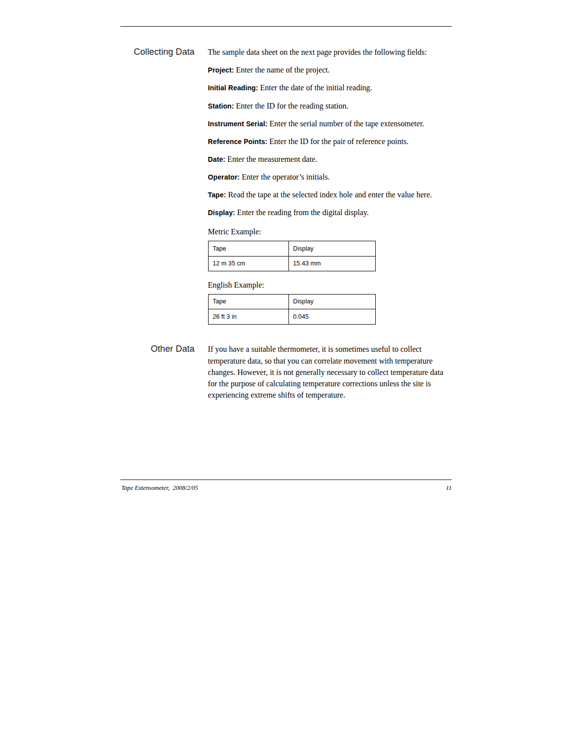Collecting Data
The sample data sheet on the next page provides the following fields:
Project: Enter the name of the project.
Initial Reading: Enter the date of the initial reading.
Station: Enter the ID for the reading station.
Instrument Serial: Enter the serial number of the tape extensometer.
Reference Points: Enter the ID for the pair of reference points.
Date: Enter the measurement date.
Operator: Enter the operator’s initials.
Tape: Read the tape at the selected index hole and enter the value here.
Display: Enter the reading from the digital display.
Metric Example:
| Tape | Display |
| 12 m 35 cm | 15.43 mm |
English Example:
| Tape | Display |
| 26 ft 3 in | 0.045 |
Other Data
If you have a suitable thermometer, it is sometimes useful to collect temperature data, so that you can correlate movement with temperature changes. However, it is not generally necessary to collect temperature data for the purpose of calculating temperature corrections unless the site is experiencing extreme shifts of temperature.
Tape Extensometer, 2008/2/05
11